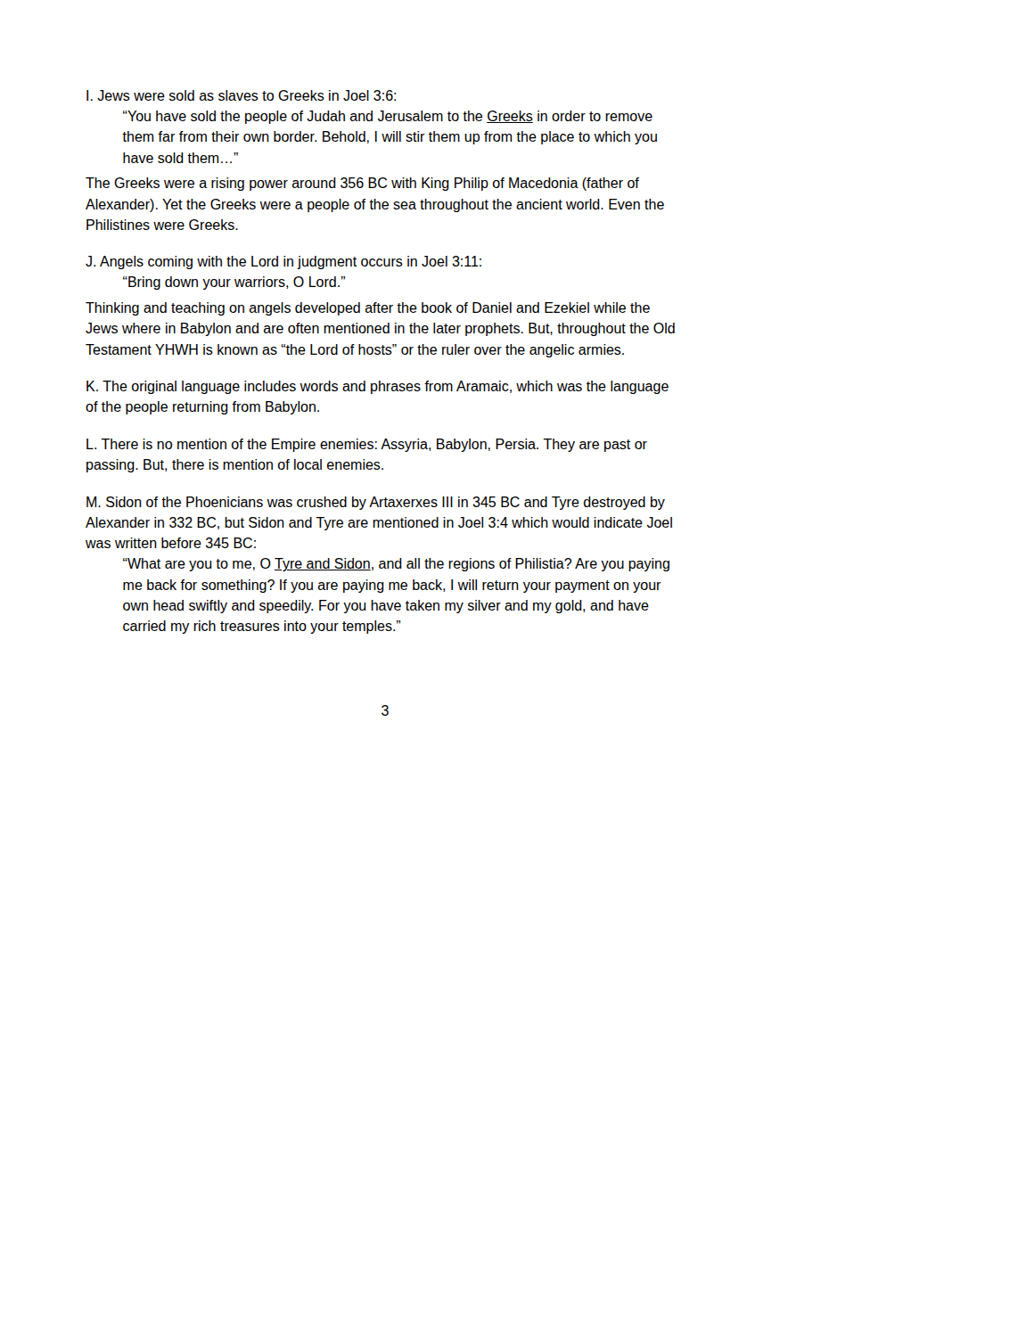I. Jews were sold as slaves to Greeks in Joel 3:6:
“You have sold the people of Judah and Jerusalem to the Greeks in order to remove them far from their own border. Behold, I will stir them up from the place to which you have sold them…”
The Greeks were a rising power around 356 BC with King Philip of Macedonia (father of Alexander). Yet the Greeks were a people of the sea throughout the ancient world. Even the Philistines were Greeks.
J. Angels coming with the Lord in judgment occurs in Joel 3:11:
“Bring down your warriors, O Lord.”
Thinking and teaching on angels developed after the book of Daniel and Ezekiel while the Jews where in Babylon and are often mentioned in the later prophets. But, throughout the Old Testament YHWH is known as “the Lord of hosts” or the ruler over the angelic armies.
K. The original language includes words and phrases from Aramaic, which was the language of the people returning from Babylon.
L. There is no mention of the Empire enemies: Assyria, Babylon, Persia. They are past or passing. But, there is mention of local enemies.
M. Sidon of the Phoenicians was crushed by Artaxerxes III in 345 BC and Tyre destroyed by Alexander in 332 BC, but Sidon and Tyre are mentioned in Joel 3:4 which would indicate Joel was written before 345 BC:
“What are you to me, O Tyre and Sidon, and all the regions of Philistia? Are you paying me back for something? If you are paying me back, I will return your payment on your own head swiftly and speedily. For you have taken my silver and my gold, and have carried my rich treasures into your temples.”
3